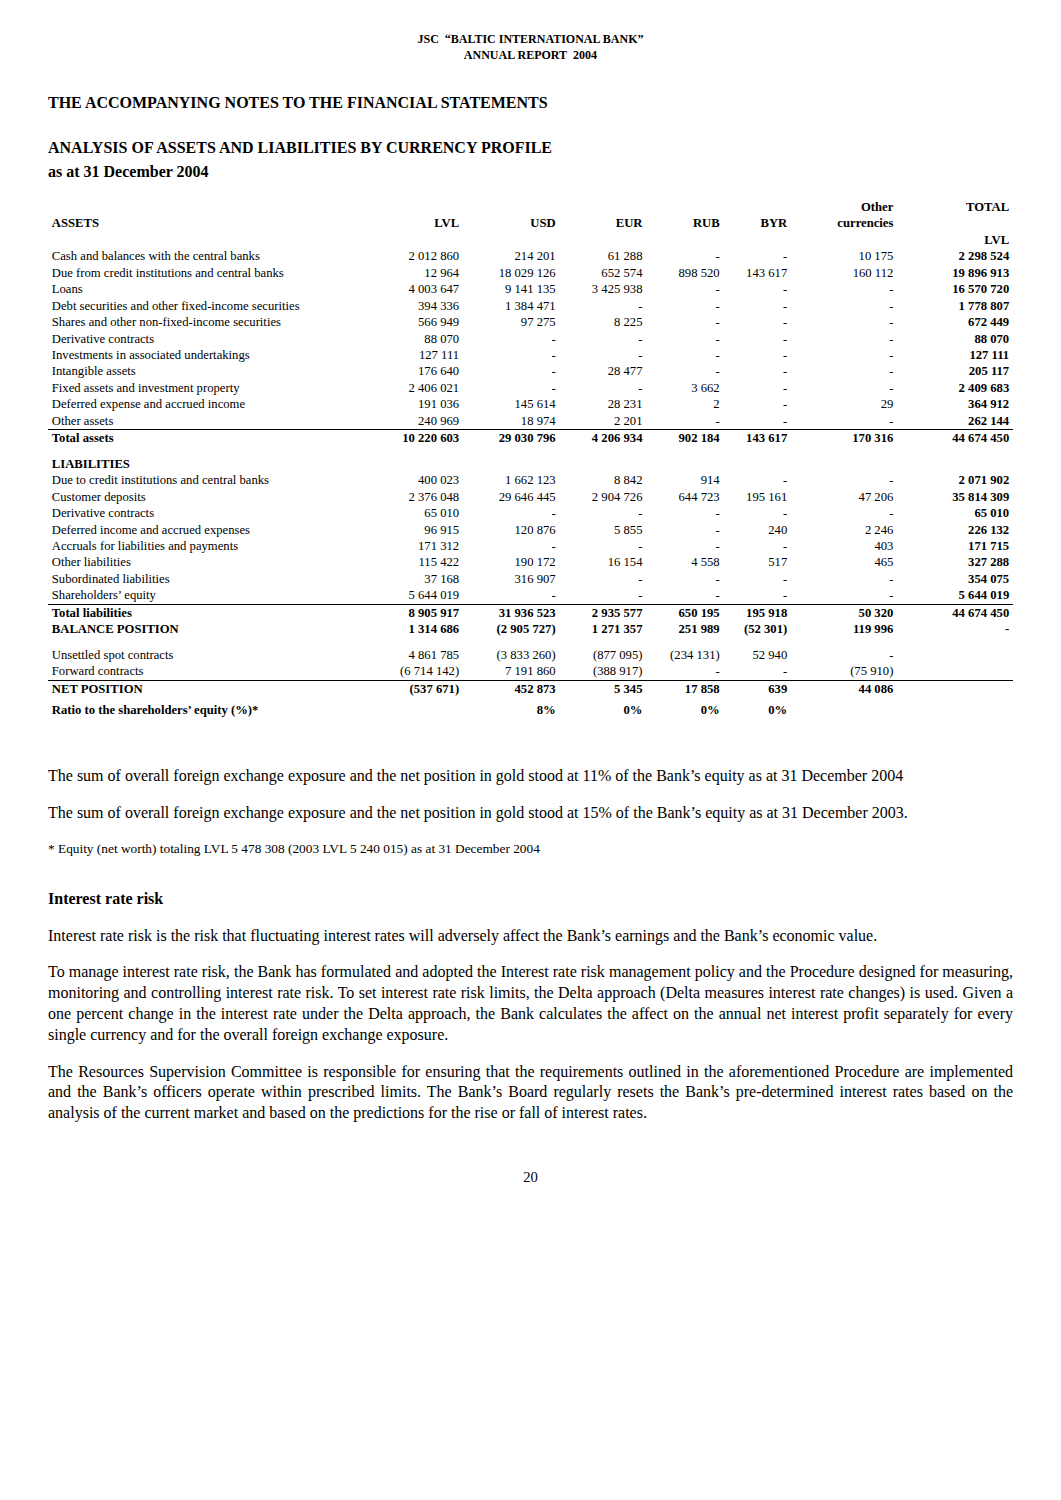JSC “BALTIC INTERNATIONAL BANK”
ANNUAL REPORT 2004
THE ACCOMPANYING NOTES TO THE FINANCIAL STATEMENTS
ANALYSIS OF ASSETS AND LIABILITIES BY CURRENCY PROFILE
as at 31 December 2004
| | | | | | | Other | TOTAL |
| --- | --- | --- | --- | --- | --- | --- | --- |
| ASSETS | LVL | USD | EUR | RUB | BYR | currencies | |
| | | | | | | | LVL |
| Cash and balances with the central banks | 2 012 860 | 214 201 | 61 288 | - | - | 10 175 | 2 298 524 |
| Due from credit institutions and central banks | 12 964 | 18 029 126 | 652 574 | 898 520 | 143 617 | 160 112 | 19 896 913 |
| Loans | 4 003 647 | 9 141 135 | 3 425 938 | - | - | - | 16 570 720 |
| Debt securities and other fixed-income securities | 394 336 | 1 384 471 | - | - | - | - | 1 778 807 |
| Shares and other non-fixed-income securities | 566 949 | 97 275 | 8 225 | - | - | - | 672 449 |
| Derivative contracts | 88 070 | - | - | - | - | - | 88 070 |
| Investments in associated undertakings | 127 111 | - | - | - | - | - | 127 111 |
| Intangible assets | 176 640 | - | 28 477 | - | - | - | 205 117 |
| Fixed assets and investment property | 2 406 021 | - | - | 3 662 | - | - | 2 409 683 |
| Deferred expense and accrued income | 191 036 | 145 614 | 28 231 | 2 | - | 29 | 364 912 |
| Other assets | 240 969 | 18 974 | 2 201 | - | - | - | 262 144 |
| Total assets | 10 220 603 | 29 030 796 | 4 206 934 | 902 184 | 143 617 | 170 316 | 44 674 450 |
| LIABILITIES | |
| Due to credit institutions and central banks | 400 023 | 1 662 123 | 8 842 | 914 | - | - | 2 071 902 |
| Customer deposits | 2 376 048 | 29 646 445 | 2 904 726 | 644 723 | 195 161 | 47 206 | 35 814 309 |
| Derivative contracts | 65 010 | - | - | - | - | - | 65 010 |
| Deferred income and accrued expenses | 96 915 | 120 876 | 5 855 | - | 240 | 2 246 | 226 132 |
| Accruals for liabilities and payments | 171 312 | - | - | - | - | 403 | 171 715 |
| Other liabilities | 115 422 | 190 172 | 16 154 | 4 558 | 517 | 465 | 327 288 |
| Subordinated liabilities | 37 168 | 316 907 | - | - | - | - | 354 075 |
| Shareholders’ equity | 5 644 019 | - | - | - | - | - | 5 644 019 |
| Total liabilities | 8 905 917 | 31 936 523 | 2 935 577 | 650 195 | 195 918 | 50 320 | 44 674 450 |
| BALANCE POSITION | 1 314 686 | (2 905 727) | 1 271 357 | 251 989 | (52 301) | 119 996 | - |
| Unsettled spot contracts | 4 861 785 | (3 833 260) | (877 095) | (234 131) | 52 940 | - | |
| Forward contracts | (6 714 142) | 7 191 860 | (388 917) | - | - | (75 910) | |
| NET POSITION | (537 671) | 452 873 | 5 345 | 17 858 | 639 | 44 086 | |
| Ratio to the shareholders’ equity (%)* | | 8% | 0% | 0% | 0% | | |
The sum of overall foreign exchange exposure and the net position in gold stood at 11% of the Bank’s equity as at 31 December 2004
The sum of overall foreign exchange exposure and the net position in gold stood at 15% of the Bank’s equity as at 31 December 2003.
* Equity (net worth) totaling LVL 5 478 308 (2003 LVL 5 240 015) as at 31 December 2004
Interest rate risk
Interest rate risk is the risk that fluctuating interest rates will adversely affect the Bank’s earnings and the Bank’s economic value.
To manage interest rate risk, the Bank has formulated and adopted the Interest rate risk management policy and the Procedure designed for measuring, monitoring and controlling interest rate risk. To set interest rate risk limits, the Delta approach (Delta measures interest rate changes) is used. Given a one percent change in the interest rate under the Delta approach, the Bank calculates the affect on the annual net interest profit separately for every single currency and for the overall foreign exchange exposure.
The Resources Supervision Committee is responsible for ensuring that the requirements outlined in the aforementioned Procedure are implemented and the Bank’s officers operate within prescribed limits. The Bank’s Board regularly resets the Bank’s pre-determined interest rates based on the analysis of the current market and based on the predictions for the rise or fall of interest rates.
20